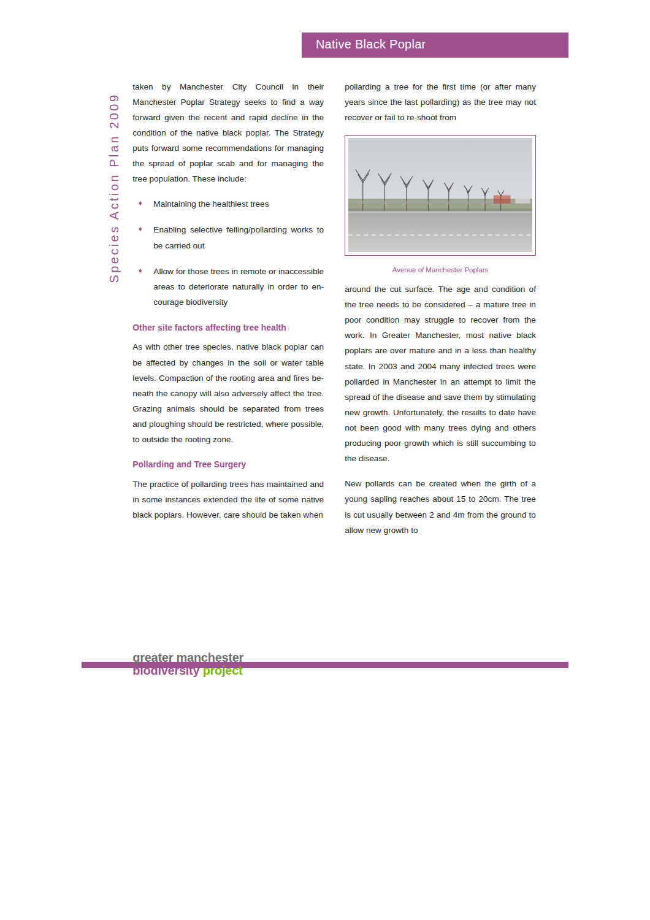Native Black Poplar
Species Action Plan 2009
taken by Manchester City Council in their Manchester Poplar Strategy seeks to find a way forward given the recent and rapid decline in the condition of the native black poplar. The Strategy puts forward some recommendations for managing the spread of poplar scab and for managing the tree population. These include:
Maintaining the healthiest trees
Enabling selective felling/pollarding works to be carried out
Allow for those trees in remote or inaccessible areas to deteriorate naturally in order to encourage biodiversity
Other site factors affecting tree health
As with other tree species, native black poplar can be affected by changes in the soil or water table levels. Compaction of the rooting area and fires beneath the canopy will also adversely affect the tree. Grazing animals should be separated from trees and ploughing should be restricted, where possible, to outside the rooting zone.
Pollarding and Tree Surgery
The practice of pollarding trees has maintained and in some instances extended the life of some native black poplars. However, care should be taken when
pollarding a tree for the first time (or after many years since the last pollarding) as the tree may not recover or fail to re-shoot from
Avenue of Manchester Poplars
around the cut surface. The age and condition of the tree needs to be considered – a mature tree in poor condition may struggle to recover from the work. In Greater Manchester, most native black poplars are over mature and in a less than healthy state. In 2003 and 2004 many infected trees were pollarded in Manchester in an attempt to limit the spread of the disease and save them by stimulating new growth. Unfortunately, the results to date have not been good with many trees dying and others producing poor growth which is still succumbing to the disease.
New pollards can be created when the girth of a young sapling reaches about 15 to 20cm. The tree is cut usually between 2 and 4m from the ground to allow new growth to
greater manchester
biodiversity project